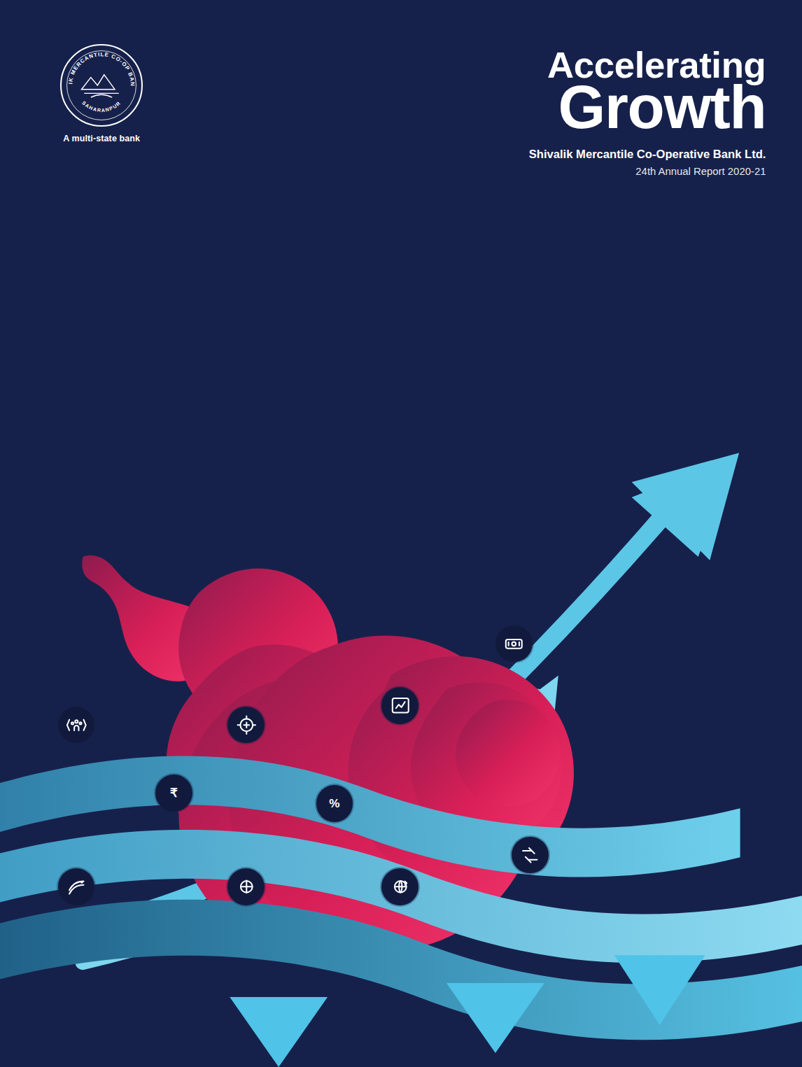SHIVALIK MERCANTILE CO-OP BANK LTD. SAHARANPUR
A multi-state bank
Accelerating Growth
Shivalik Mercantile Co-Operative Bank Ltd.
24th Annual Report 2020-21
People Technology Growth Cash ₹Rupee %Percent Brand Network Global Exchange